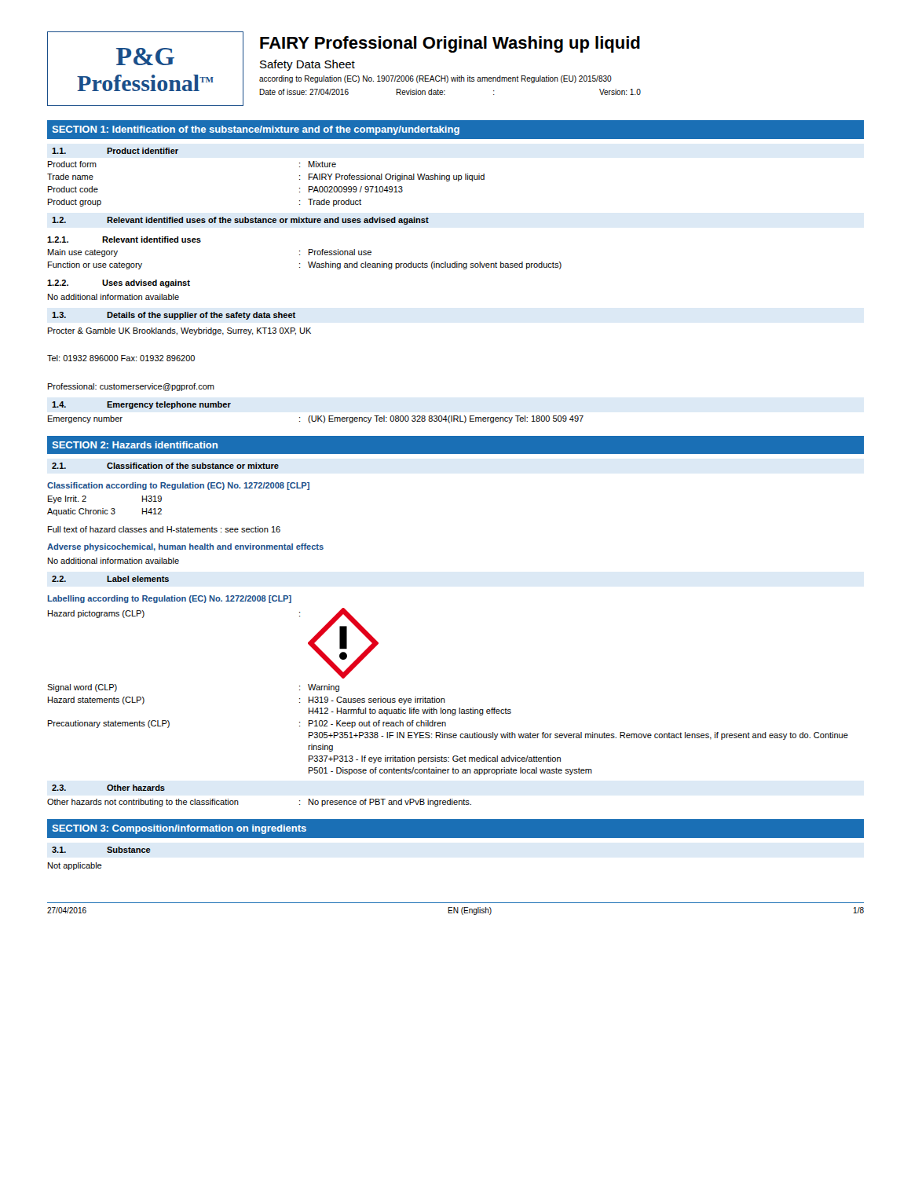P&G
ProfessionalTM
FAIRY Professional Original Washing up liquid
Safety Data Sheet
according to Regulation (EC) No. 1907/2006 (REACH) with its amendment Regulation (EU) 2015/830
Date of issue: 27/04/2016 Revision date: : Version: 1.0
SECTION 1: Identification of the substance/mixture and of the company/undertaking
1.1. Product identifier
Product form
:
Mixture
Trade name
:
FAIRY Professional Original Washing up liquid
Product code
:
PA00200999 / 97104913
Product group
:
Trade product
1.2. Relevant identified uses of the substance or mixture and uses advised against
1.2.1. Relevant identified uses
Main use category
:
Professional use
Function or use category
:
Washing and cleaning products (including solvent based products)
1.2.2. Uses advised against
No additional information available
1.3. Details of the supplier of the safety data sheet
Procter & Gamble UK Brooklands, Weybridge, Surrey, KT13 0XP, UK
Tel: 01932 896000 Fax: 01932 896200
Professional: customerservice@pgprof.com
1.4. Emergency telephone number
Emergency number
:
(UK) Emergency Tel: 0800 328 8304(IRL) Emergency Tel: 1800 509 497
SECTION 2: Hazards identification
2.1. Classification of the substance or mixture
Classification according to Regulation (EC) No. 1272/2008 [CLP]
Eye Irrit. 2
H319
Aquatic Chronic 3
H412
Full text of hazard classes and H-statements : see section 16
Adverse physicochemical, human health and environmental effects
No additional information available
2.2. Label elements
Labelling according to Regulation (EC) No. 1272/2008 [CLP]
Hazard pictograms (CLP)
:
Signal word (CLP)
:
Warning
Hazard statements (CLP)
:
H319 - Causes serious eye irritation
H412 - Harmful to aquatic life with long lasting effects
Precautionary statements (CLP)
:
P102 - Keep out of reach of children
P305+P351+P338 - IF IN EYES: Rinse cautiously with water for several minutes. Remove contact lenses, if present and easy to do. Continue rinsing
P337+P313 - If eye irritation persists: Get medical advice/attention
P501 - Dispose of contents/container to an appropriate local waste system
2.3. Other hazards
Other hazards not contributing to the classification
:
No presence of PBT and vPvB ingredients.
SECTION 3: Composition/information on ingredients
3.1. Substance
Not applicable
27/04/2016 EN (English) 1/8